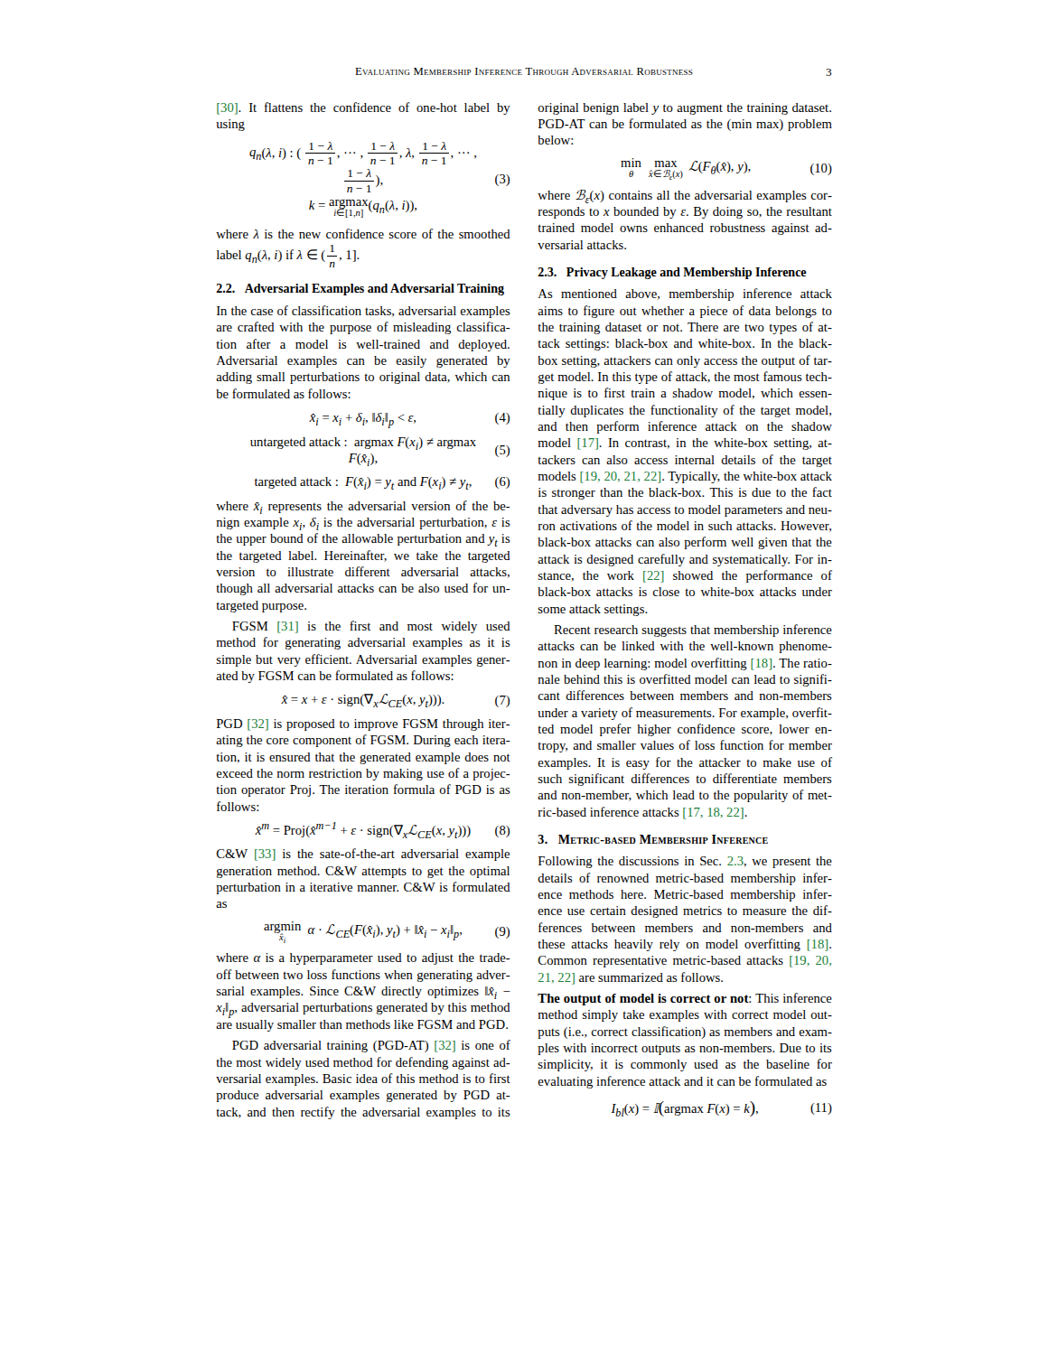Evaluating Membership Inference Through Adversarial Robustness 3
[30]. It flattens the confidence of one-hot label by using
qn(λ, i) : ( 1 − λ n − 1, ··· , 1 − λ n − 1, λ, 1 − λ n − 1, ··· , 1 − λ n − 1), k = argmax i∈[1,n](qn(λ, i)), (3)
where λ is the new confidence score of the smoothed label qn(λ, i) if λ ∈ (1 n, 1].
2.2. Adversarial Examples and Adversarial Training
In the case of classification tasks, adversarial examples are crafted with the purpose of misleading classification after a model is well-trained and deployed. Adversarial examples can be easily generated by adding small perturbations to original data, which can be formulated as follows:
x̂i = xi + δi, ‖δi‖p < ε, (4)
untargeted attack : argmax F(xi) ≠ argmax F(x̂i), (5)
targeted attack : F(x̂i) = yt and F(xi) ≠ yt, (6)
where x̂i represents the adversarial version of the benign example xi, δi is the adversarial perturbation, ε is the upper bound of the allowable perturbation and yt is the targeted label. Hereinafter, we take the targeted version to illustrate different adversarial attacks, though all adversarial attacks can be also used for untargeted purpose.
FGSM [31] is the first and most widely used method for generating adversarial examples as it is simple but very efficient. Adversarial examples generated by FGSM can be formulated as follows:
x̂ = x + ε · sign(∇xℒCE(x, yt))). (7)
PGD [32] is proposed to improve FGSM through iterating the core component of FGSM. During each iteration, it is ensured that the generated example does not exceed the norm restriction by making use of a projection operator Proj. The iteration formula of PGD is as follows:
x̂m = Proj(x̂m−1 + ε · sign(∇xℒCE(x, yt))) (8)
C&W [33] is the sate-of-the-art adversarial example generation method. C&W attempts to get the optimal perturbation in a iterative manner. C&W is formulated as
argmin x̂i α · ℒCE(F(x̂i), yt) + ‖x̂i − xi‖p, (9)
where α is a hyperparameter used to adjust the trade-off between two loss functions when generating adversarial examples. Since C&W directly optimizes ‖x̂i − xi‖p, adversarial perturbations generated by this method are usually smaller than methods like FGSM and PGD.
PGD adversarial training (PGD-AT) [32] is one of the most widely used method for defending against adversarial examples. Basic idea of this method is to first produce adversarial examples generated by PGD attack, and then rectify the adversarial examples to its original benign label y to augment the training dataset. PGD-AT can be formulated as the (min max) problem below:
min θ max x̂∈ℬε(x) ℒ(Fθ(x̂), y), (10)
where ℬε(x) contains all the adversarial examples corresponds to x bounded by ε. By doing so, the resultant trained model owns enhanced robustness against adversarial attacks.
2.3. Privacy Leakage and Membership Inference
As mentioned above, membership inference attack aims to figure out whether a piece of data belongs to the training dataset or not. There are two types of attack settings: black-box and white-box. In the black-box setting, attackers can only access the output of target model. In this type of attack, the most famous technique is to first train a shadow model, which essentially duplicates the functionality of the target model, and then perform inference attack on the shadow model [17]. In contrast, in the white-box setting, attackers can also access internal details of the target models [19, 20, 21, 22]. Typically, the white-box attack is stronger than the black-box. This is due to the fact that adversary has access to model parameters and neuron activations of the model in such attacks. However, black-box attacks can also perform well given that the attack is designed carefully and systematically. For instance, the work [22] showed the performance of black-box attacks is close to white-box attacks under some attack settings.
Recent research suggests that membership inference attacks can be linked with the well-known phenomenon in deep learning: model overfitting [18]. The rationale behind this is overfitted model can lead to significant differences between members and non-members under a variety of measurements. For example, overfitted model prefer higher confidence score, lower entropy, and smaller values of loss function for member examples. It is easy for the attacker to make use of such significant differences to differentiate members and non-member, which lead to the popularity of metric-based inference attacks [17, 18, 22].
3. Metric-based Membership Inference
Following the discussions in Sec. 2.3, we present the details of renowned metric-based membership inference methods here. Metric-based membership inference use certain designed metrics to measure the differences between members and non-members and these attacks heavily rely on model overfitting [18]. Common representative metric-based attacks [19, 20, 21, 22] are summarized as follows.
The output of model is correct or not: This inference method simply take examples with correct model outputs (i.e., correct classification) as members and examples with incorrect outputs as non-members. Due to its simplicity, it is commonly used as the baseline for evaluating inference attack and it can be formulated as
Ibl(x) = 𝕀(argmax F(x) = k), (11)